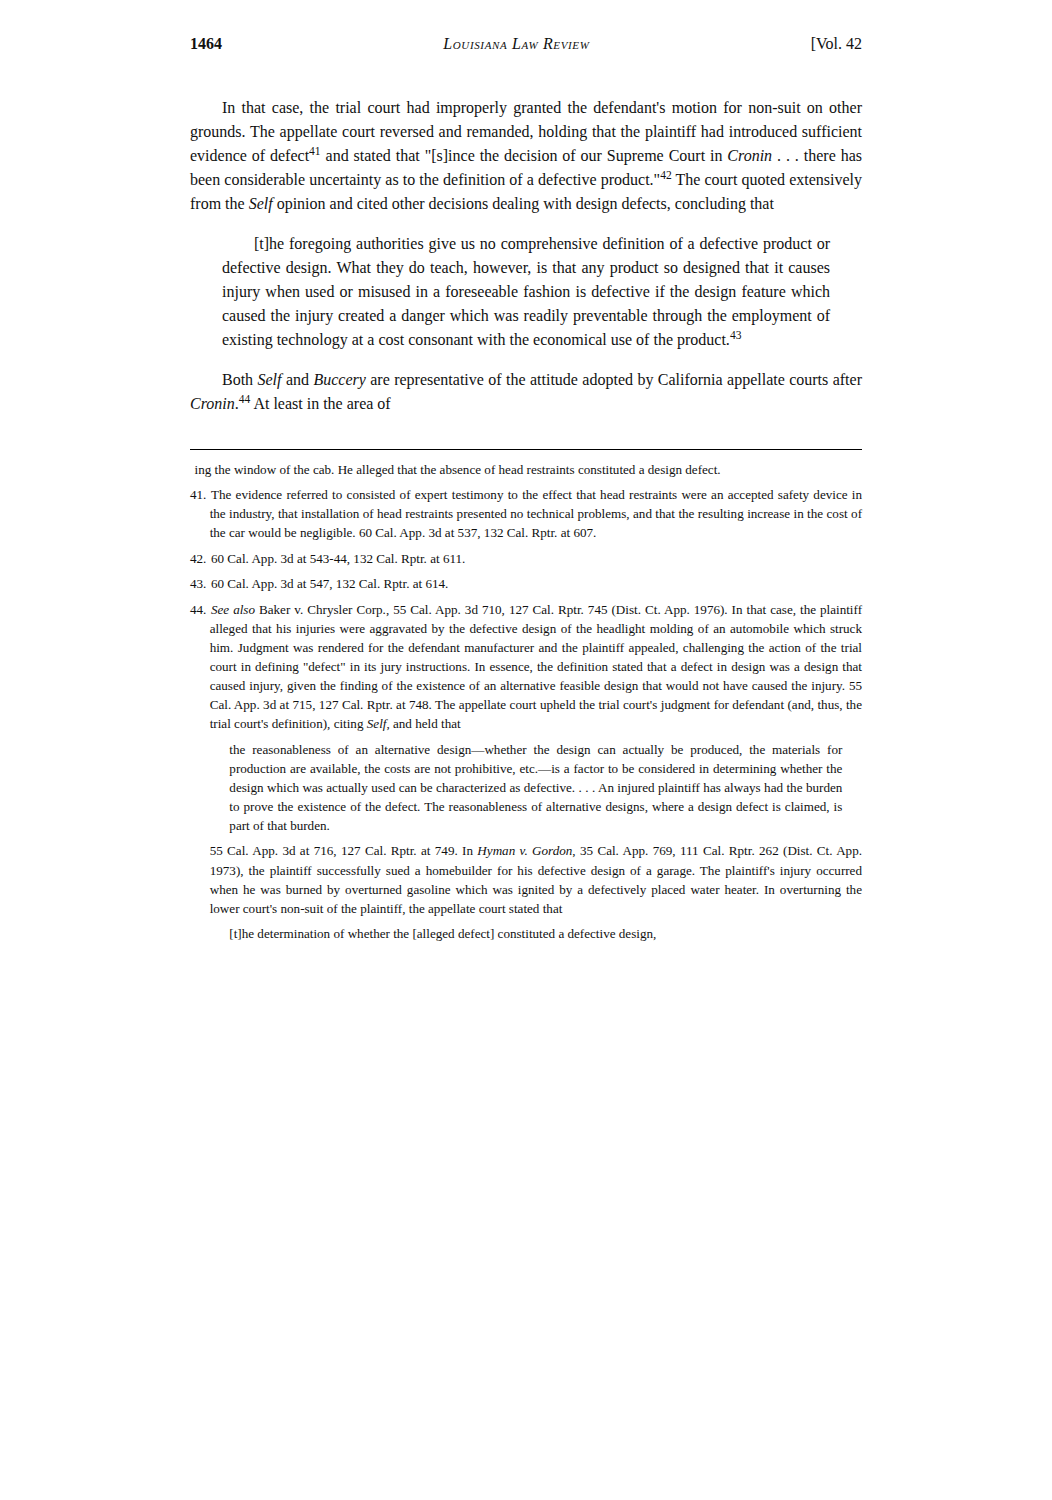1464 Louisiana Law Review [Vol. 42
In that case, the trial court had improperly granted the defendant's motion for non-suit on other grounds. The appellate court reversed and remanded, holding that the plaintiff had introduced sufficient evidence of defect41 and stated that "[s]ince the decision of our Supreme Court in Cronin . . . there has been considerable uncertainty as to the definition of a defective product."42 The court quoted extensively from the Self opinion and cited other decisions dealing with design defects, concluding that
[t]he foregoing authorities give us no comprehensive definition of a defective product or defective design. What they do teach, however, is that any product so designed that it causes injury when used or misused in a foreseeable fashion is defective if the design feature which caused the injury created a danger which was readily preventable through the employment of existing technology at a cost consonant with the economical use of the product.43
Both Self and Buccery are representative of the attitude adopted by California appellate courts after Cronin.44 At least in the area of
ing the window of the cab. He alleged that the absence of head restraints constituted a design defect.
41. The evidence referred to consisted of expert testimony to the effect that head restraints were an accepted safety device in the industry, that installation of head restraints presented no technical problems, and that the resulting increase in the cost of the car would be negligible. 60 Cal. App. 3d at 537, 132 Cal. Rptr. at 607.
42. 60 Cal. App. 3d at 543-44, 132 Cal. Rptr. at 611.
43. 60 Cal. App. 3d at 547, 132 Cal. Rptr. at 614.
44. See also Baker v. Chrysler Corp., 55 Cal. App. 3d 710, 127 Cal. Rptr. 745 (Dist. Ct. App. 1976). In that case, the plaintiff alleged that his injuries were aggravated by the defective design of the headlight molding of an automobile which struck him. Judgment was rendered for the defendant manufacturer and the plaintiff appealed, challenging the action of the trial court in defining "defect" in its jury instructions. In essence, the definition stated that a defect in design was a design that caused injury, given the finding of the existence of an alternative feasible design that would not have caused the injury. 55 Cal. App. 3d at 715, 127 Cal. Rptr. at 748. The appellate court upheld the trial court's judgment for defendant (and, thus, the trial court's definition), citing Self, and held that
the reasonableness of an alternative design—whether the design can actually be produced, the materials for production are available, the costs are not prohibitive, etc.—is a factor to be considered in determining whether the design which was actually used can be characterized as defective. . . . An injured plaintiff has always had the burden to prove the existence of the defect. The reasonableness of alternative designs, where a design defect is claimed, is part of that burden.
55 Cal. App. 3d at 716, 127 Cal. Rptr. at 749. In Hyman v. Gordon, 35 Cal. App. 769, 111 Cal. Rptr. 262 (Dist. Ct. App. 1973), the plaintiff successfully sued a homebuilder for his defective design of a garage. The plaintiff's injury occurred when he was burned by overturned gasoline which was ignited by a defectively placed water heater. In overturning the lower court's non-suit of the plaintiff, the appellate court stated that
[t]he determination of whether the [alleged defect] constituted a defective design,